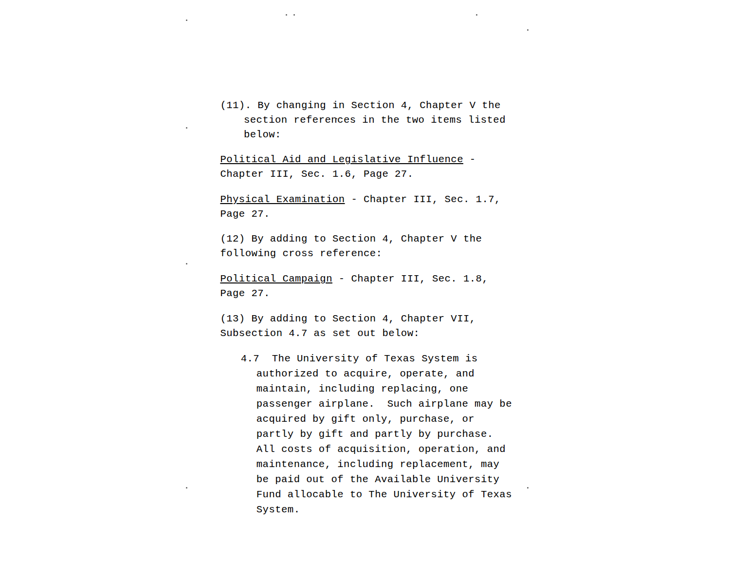(11). By changing in Section 4, Chapter V the section references in the two items listed below:
Political Aid and Legislative Influence - Chapter III, Sec. 1.6, Page 27.
Physical Examination - Chapter III, Sec. 1.7, Page 27.
(12) By adding to Section 4, Chapter V the following cross reference:
Political Campaign - Chapter III, Sec. 1.8, Page 27.
(13) By adding to Section 4, Chapter VII, Subsection 4.7 as set out below:
4.7 The University of Texas System is authorized to acquire, operate, and maintain, including replacing, one passenger airplane. Such airplane may be acquired by gift only, purchase, or partly by gift and partly by purchase. All costs of acquisition, operation, and maintenance, including replacement, may be paid out of the Available University Fund allocable to The University of Texas System.